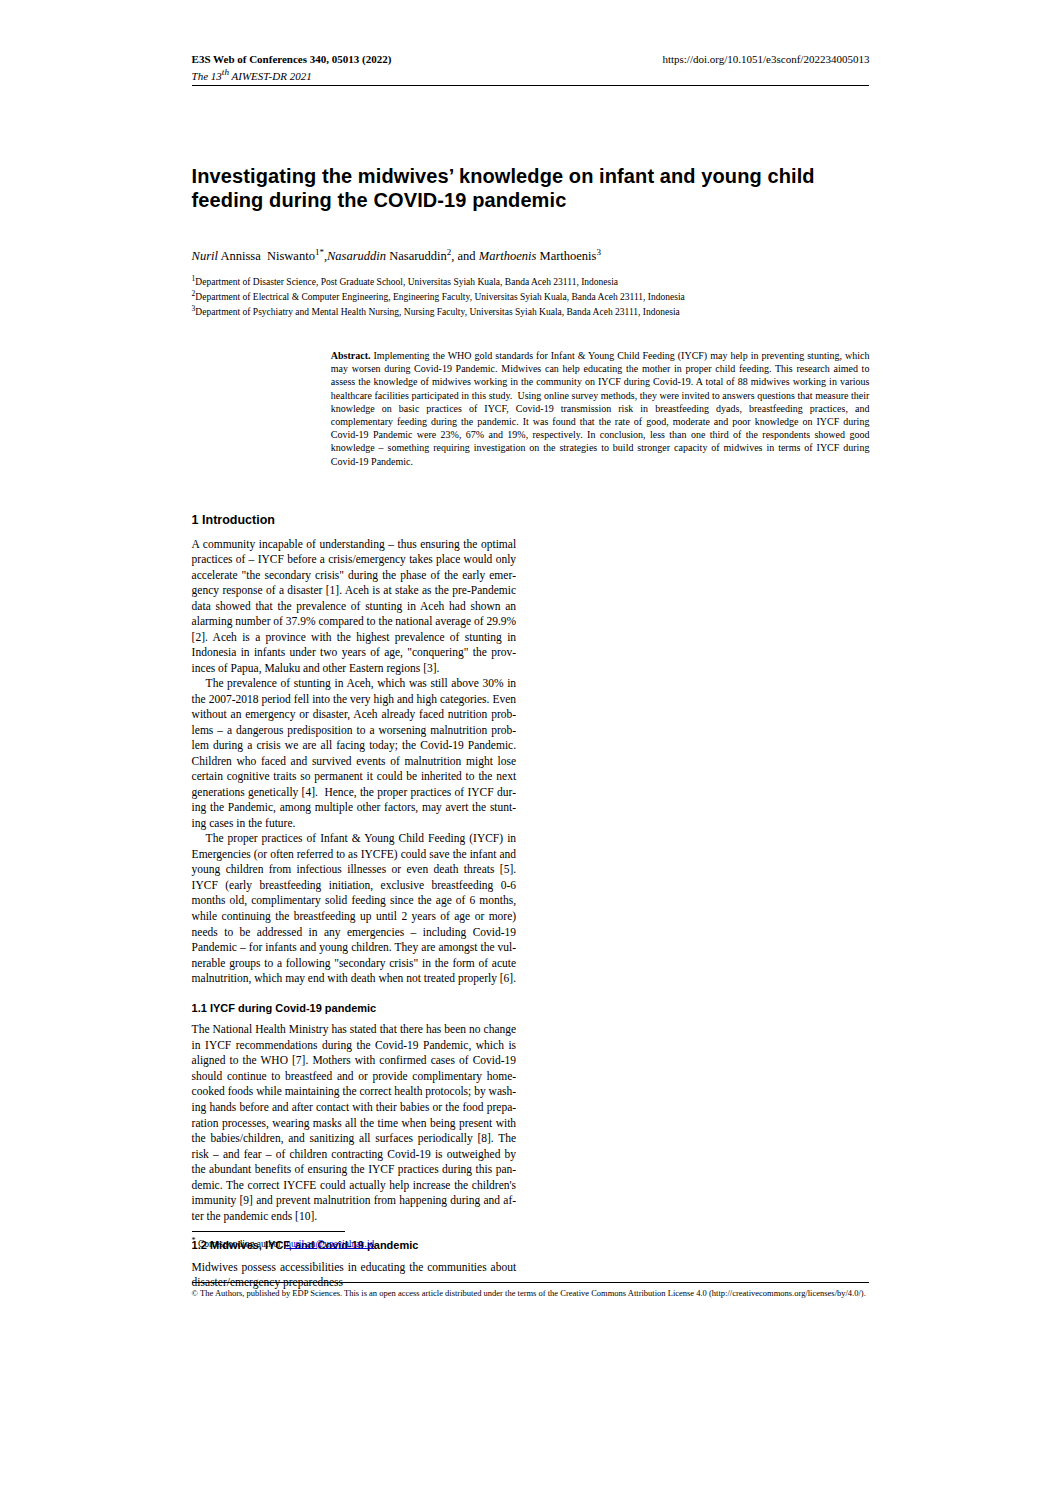E3S Web of Conferences 340, 05013 (2022)
The 13th AIWEST-DR 2021
https://doi.org/10.1051/e3sconf/202234005013
Investigating the midwives’ knowledge on infant and young child feeding during the COVID-19 pandemic
Nuril Annissa Niswanto1*,Nasaruddin Nasaruddin2, and Marthoenis Marthoenis3
1Department of Disaster Science, Post Graduate School, Universitas Syiah Kuala, Banda Aceh 23111, Indonesia
2Department of Electrical & Computer Engineering, Engineering Faculty, Universitas Syiah Kuala, Banda Aceh 23111, Indonesia
3Department of Psychiatry and Mental Health Nursing, Nursing Faculty, Universitas Syiah Kuala, Banda Aceh 23111, Indonesia
Abstract. Implementing the WHO gold standards for Infant & Young Child Feeding (IYCF) may help in preventing stunting, which may worsen during Covid-19 Pandemic. Midwives can help educating the mother in proper child feeding. This research aimed to assess the knowledge of midwives working in the community on IYCF during Covid-19. A total of 88 midwives working in various healthcare facilities participated in this study. Using online survey methods, they were invited to answers questions that measure their knowledge on basic practices of IYCF, Covid-19 transmission risk in breastfeeding dyads, breastfeeding practices, and complementary feeding during the pandemic. It was found that the rate of good, moderate and poor knowledge on IYCF during Covid-19 Pandemic were 23%, 67% and 19%, respectively. In conclusion, less than one third of the respondents showed good knowledge – something requiring investigation on the strategies to build stronger capacity of midwives in terms of IYCF during Covid-19 Pandemic.
1 Introduction
A community incapable of understanding – thus ensuring the optimal practices of – IYCF before a crisis/emergency takes place would only accelerate "the secondary crisis" during the phase of the early emergency response of a disaster [1]. Aceh is at stake as the pre-Pandemic data showed that the prevalence of stunting in Aceh had shown an alarming number of 37.9% compared to the national average of 29.9% [2]. Aceh is a province with the highest prevalence of stunting in Indonesia in infants under two years of age, "conquering" the provinces of Papua, Maluku and other Eastern regions [3].
The prevalence of stunting in Aceh, which was still above 30% in the 2007-2018 period fell into the very high and high categories. Even without an emergency or disaster, Aceh already faced nutrition problems – a dangerous predisposition to a worsening malnutrition problem during a crisis we are all facing today; the Covid-19 Pandemic. Children who faced and survived events of malnutrition might lose certain cognitive traits so permanent it could be inherited to the next generations genetically [4]. Hence, the proper practices of IYCF during the Pandemic, among multiple other factors, may avert the stunting cases in the future.
The proper practices of Infant & Young Child Feeding (IYCF) in Emergencies (or often referred to as IYCFE) could save the infant and young children from infectious illnesses or even death threats [5]. IYCF (early breastfeeding initiation, exclusive breastfeeding 0-6 months old, complimentary solid feeding since the age of 6 months, while continuing the breastfeeding up until 2 years of age or more) needs to be addressed in any emergencies – including Covid-19 Pandemic – for infants and young children. They are amongst the vulnerable groups to a following "secondary crisis" in the form of acute malnutrition, which may end with death when not treated properly [6].
1.1 IYCF during Covid-19 pandemic
The National Health Ministry has stated that there has been no change in IYCF recommendations during the Covid-19 Pandemic, which is aligned to the WHO [7]. Mothers with confirmed cases of Covid-19 should continue to breastfeed and or provide complimentary home-cooked foods while maintaining the correct health protocols; by washing hands before and after contact with their babies or the food preparation processes, wearing masks all the time when being present with the babies/children, and sanitizing all surfaces periodically [8]. The risk – and fear – of children contracting Covid-19 is outweighed by the abundant benefits of ensuring the IYCF practices during this pandemic. The correct IYCFE could actually help increase the children's immunity [9] and prevent malnutrition from happening during and after the pandemic ends [10].
1.2 Midwives, IYCF, and Covid-19 pandemic
Midwives possess accessibilities in educating the communities about disaster/emergency preparedness
* Corresponding author: nuril.an@unsyiah.ac.id
© The Authors, published by EDP Sciences. This is an open access article distributed under the terms of the Creative Commons Attribution License 4.0 (http://creativecommons.org/licenses/by/4.0/).